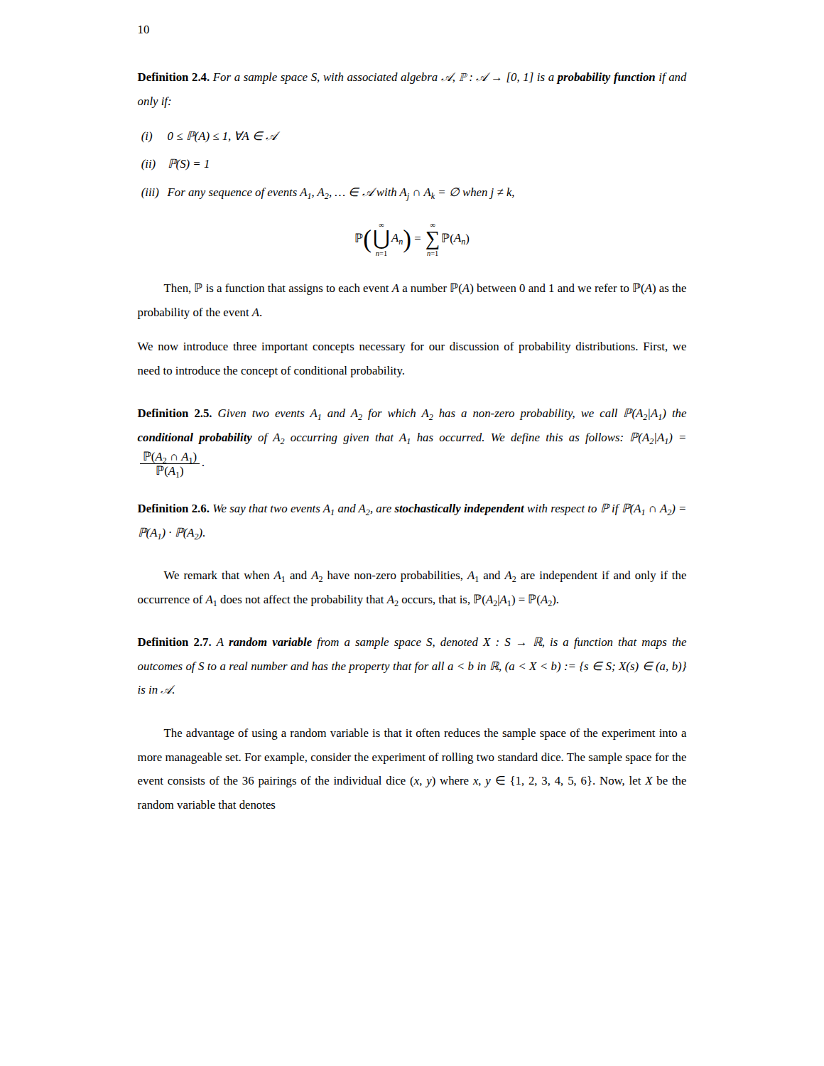10
Definition 2.4. For a sample space S, with associated algebra 𝒜, ℙ : 𝒜 → [0, 1] is a probability function if and only if:
(i) 0 ≤ ℙ(A) ≤ 1, ∀A ∈ 𝒜
(ii) ℙ(S) = 1
(iii) For any sequence of events A1, A2, … ∈ 𝒜 with Aj ∩ Ak = ∅ when j ≠ k,
ℙ(∞⋃n=1 An) = ∞∑n=1 ℙ(An)
Then, ℙ is a function that assigns to each event A a number ℙ(A) between 0 and 1 and we refer to ℙ(A) as the probability of the event A.
We now introduce three important concepts necessary for our discussion of probability distributions. First, we need to introduce the concept of conditional probability.
Definition 2.5. Given two events A1 and A2 for which A2 has a non-zero probability, we call ℙ(A2|A1) the conditional probability of A2 occurring given that A1 has occurred. We define this as follows: ℙ(A2|A1) = ℙ(A2 ∩ A1) ℙ(A1).
Definition 2.6. We say that two events A1 and A2, are stochastically independent with respect to ℙ if ℙ(A1 ∩ A2) = ℙ(A1) · ℙ(A2).
We remark that when A1 and A2 have non-zero probabilities, A1 and A2 are independent if and only if the occurrence of A1 does not affect the probability that A2 occurs, that is, ℙ(A2|A1) = ℙ(A2).
Definition 2.7. A random variable from a sample space S, denoted X : S → ℝ, is a function that maps the outcomes of S to a real number and has the property that for all a < b in ℝ, (a < X < b) := {s ∈ S; X(s) ∈ (a, b)} is in 𝒜.
The advantage of using a random variable is that it often reduces the sample space of the experiment into a more manageable set. For example, consider the experiment of rolling two standard dice. The sample space for the event consists of the 36 pairings of the individual dice (x, y) where x, y ∈ {1, 2, 3, 4, 5, 6}. Now, let X be the random variable that denotes